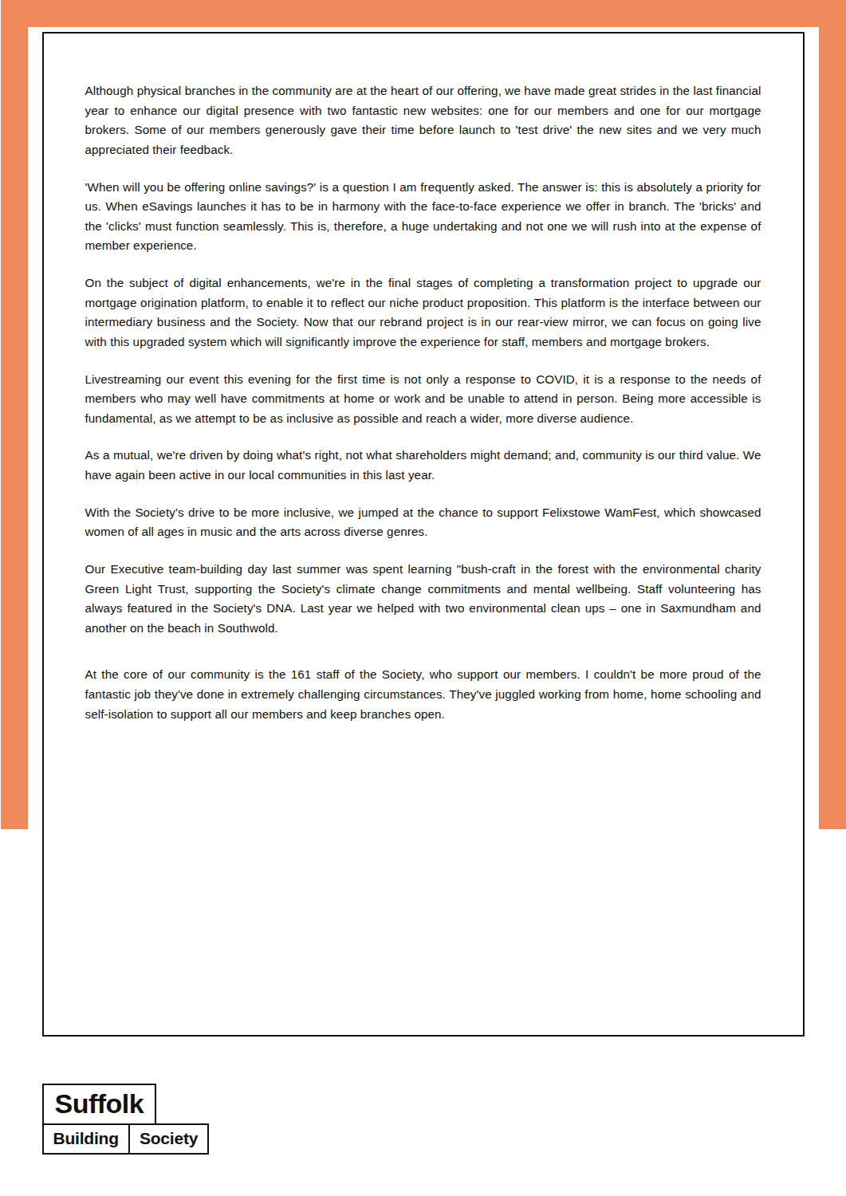Although physical branches in the community are at the heart of our offering, we have made great strides in the last financial year to enhance our digital presence with two fantastic new websites: one for our members and one for our mortgage brokers. Some of our members generously gave their time before launch to 'test drive' the new sites and we very much appreciated their feedback.
'When will you be offering online savings?' is a question I am frequently asked. The answer is: this is absolutely a priority for us. When eSavings launches it has to be in harmony with the face-to-face experience we offer in branch. The 'bricks' and the 'clicks' must function seamlessly. This is, therefore, a huge undertaking and not one we will rush into at the expense of member experience.
On the subject of digital enhancements, we're in the final stages of completing a transformation project to upgrade our mortgage origination platform, to enable it to reflect our niche product proposition. This platform is the interface between our intermediary business and the Society. Now that our rebrand project is in our rear-view mirror, we can focus on going live with this upgraded system which will significantly improve the experience for staff, members and mortgage brokers.
Livestreaming our event this evening for the first time is not only a response to COVID, it is a response to the needs of members who may well have commitments at home or work and be unable to attend in person. Being more accessible is fundamental, as we attempt to be as inclusive as possible and reach a wider, more diverse audience.
As a mutual, we're driven by doing what's right, not what shareholders might demand; and, community is our third value. We have again been active in our local communities in this last year.
With the Society's drive to be more inclusive, we jumped at the chance to support Felixstowe WamFest, which showcased women of all ages in music and the arts across diverse genres.
Our Executive team-building day last summer was spent learning "bush-craft in the forest with the environmental charity Green Light Trust, supporting the Society's climate change commitments and mental wellbeing. Staff volunteering has always featured in the Society's DNA. Last year we helped with two environmental clean ups – one in Saxmundham and another on the beach in Southwold.
At the core of our community is the 161 staff of the Society, who support our members. I couldn't be more proud of the fantastic job they've done in extremely challenging circumstances. They've juggled working from home, home schooling and self-isolation to support all our members and keep branches open.
Suffolk
Building
Society